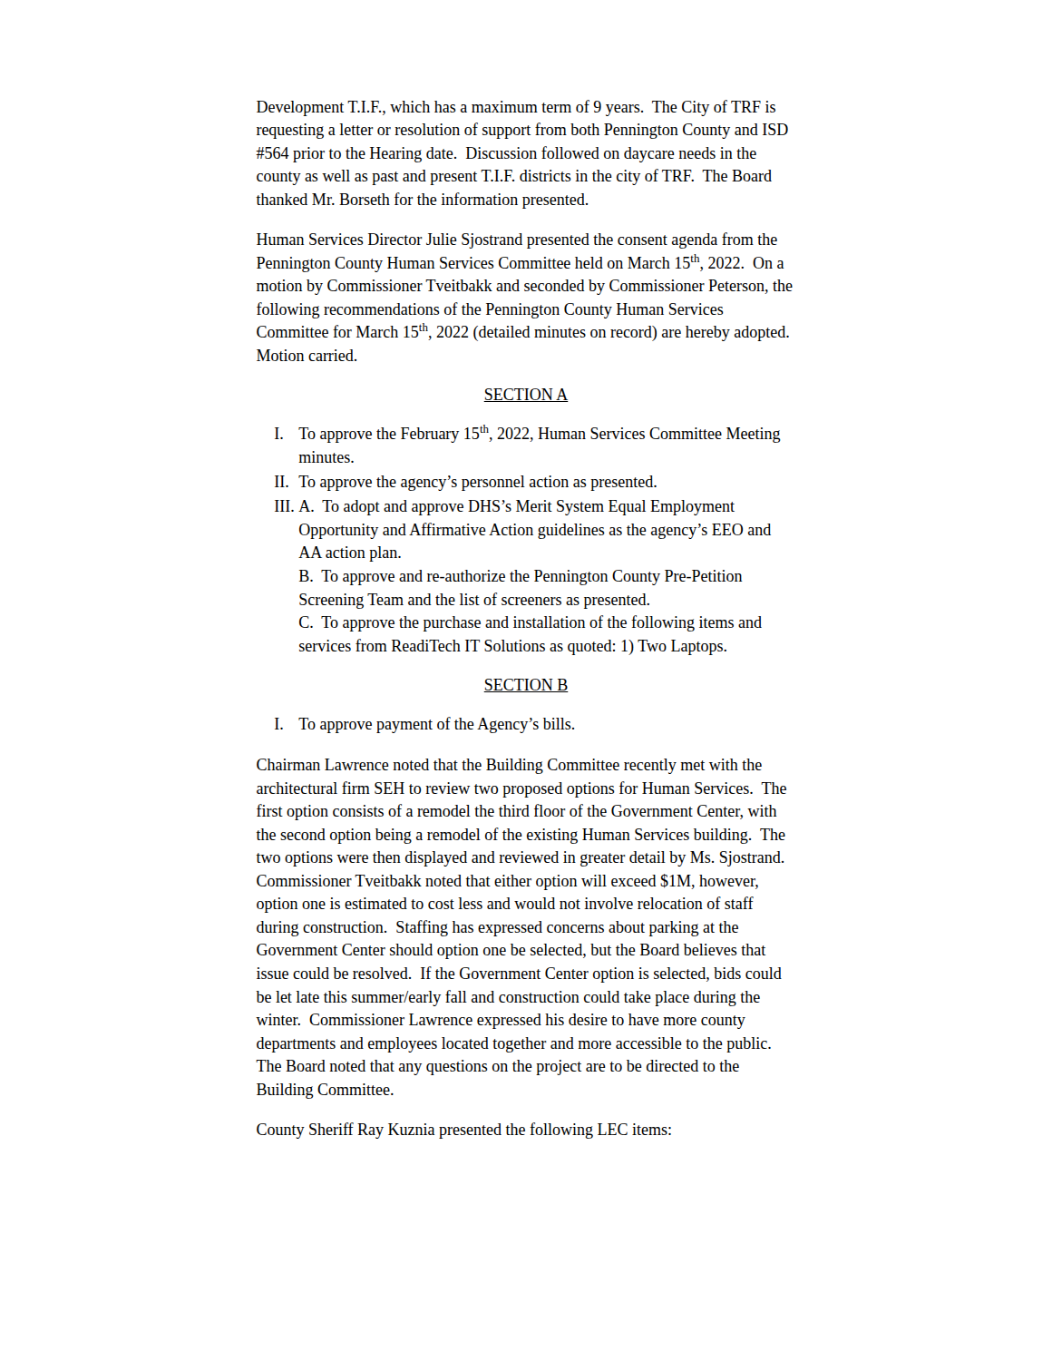Development T.I.F., which has a maximum term of 9 years. The City of TRF is requesting a letter or resolution of support from both Pennington County and ISD #564 prior to the Hearing date. Discussion followed on daycare needs in the county as well as past and present T.I.F. districts in the city of TRF. The Board thanked Mr. Borseth for the information presented.
Human Services Director Julie Sjostrand presented the consent agenda from the Pennington County Human Services Committee held on March 15th, 2022. On a motion by Commissioner Tveitbakk and seconded by Commissioner Peterson, the following recommendations of the Pennington County Human Services Committee for March 15th, 2022 (detailed minutes on record) are hereby adopted. Motion carried.
SECTION A
I. To approve the February 15th, 2022, Human Services Committee Meeting minutes.
II. To approve the agency’s personnel action as presented.
III. A. To adopt and approve DHS’s Merit System Equal Employment Opportunity and Affirmative Action guidelines as the agency’s EEO and AA action plan. B. To approve and re-authorize the Pennington County Pre-Petition Screening Team and the list of screeners as presented. C. To approve the purchase and installation of the following items and services from ReadiTech IT Solutions as quoted: 1) Two Laptops.
SECTION B
I. To approve payment of the Agency’s bills.
Chairman Lawrence noted that the Building Committee recently met with the architectural firm SEH to review two proposed options for Human Services. The first option consists of a remodel the third floor of the Government Center, with the second option being a remodel of the existing Human Services building. The two options were then displayed and reviewed in greater detail by Ms. Sjostrand. Commissioner Tveitbakk noted that either option will exceed $1M, however, option one is estimated to cost less and would not involve relocation of staff during construction. Staffing has expressed concerns about parking at the Government Center should option one be selected, but the Board believes that issue could be resolved. If the Government Center option is selected, bids could be let late this summer/early fall and construction could take place during the winter. Commissioner Lawrence expressed his desire to have more county departments and employees located together and more accessible to the public. The Board noted that any questions on the project are to be directed to the Building Committee.
County Sheriff Ray Kuznia presented the following LEC items: